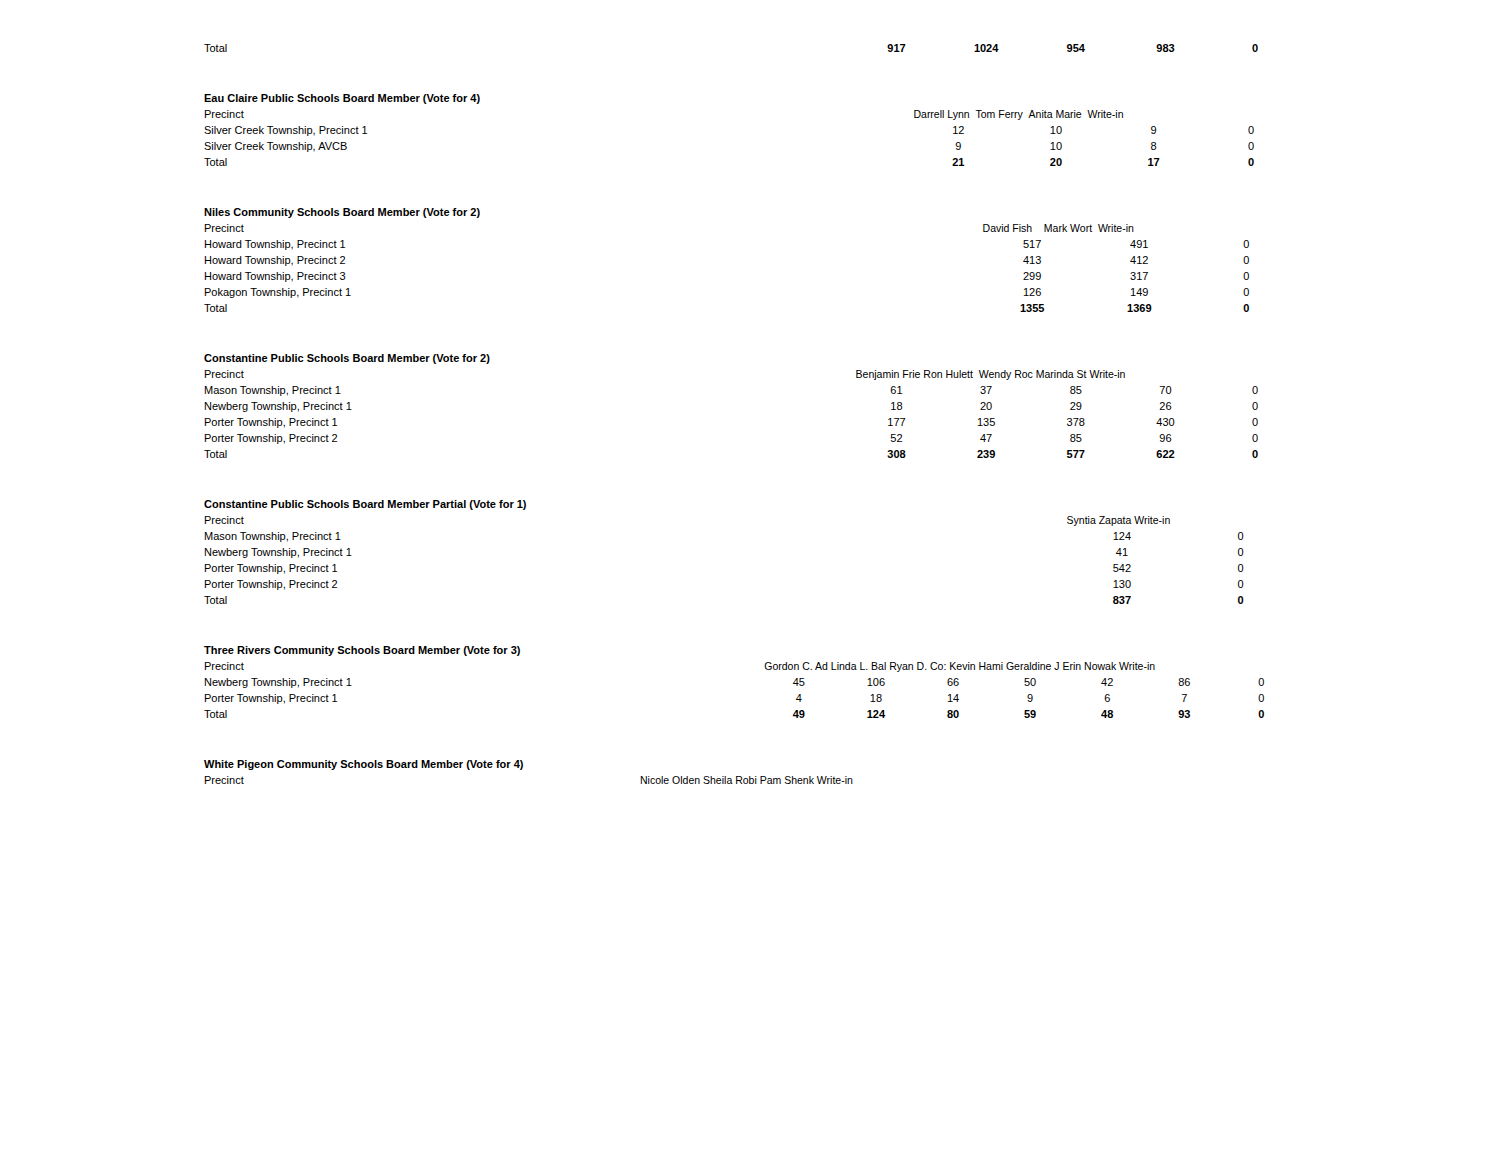| Total | | 917 | 1024 | 954 | 983 | 0 |
| Eau Claire Public Schools Board Member (Vote for 4) |
| Precinct | | Darrell Lynn Tom Ferry Anita Marie Write-in |
| Silver Creek Township, Precinct 1 | | 12 | 10 | 9 | 0 |
| Silver Creek Township, AVCB | | 9 | 10 | 8 | 0 |
| Total | | 21 | 20 | 17 | 0 |
| Niles Community Schools Board Member (Vote for 2) |
| Precinct | | David Fish Mark Wort Write-in |
| Howard Township, Precinct 1 | | 517 | 491 | 0 |
| Howard Township, Precinct 2 | | 413 | 412 | 0 |
| Howard Township, Precinct 3 | | 299 | 317 | 0 |
| Pokagon Township, Precinct 1 | | 126 | 149 | 0 |
| Total | | 1355 | 1369 | 0 |
| Constantine Public Schools Board Member (Vote for 2) |
| Precinct | | Benjamin Frie Ron Hulett Wendy Roc Marinda St Write-in |
| Mason Township, Precinct 1 | | 61 | 37 | 85 | 70 | 0 |
| Newberg Township, Precinct 1 | | 18 | 20 | 29 | 26 | 0 |
| Porter Township, Precinct 1 | | 177 | 135 | 378 | 430 | 0 |
| Porter Township, Precinct 2 | | 52 | 47 | 85 | 96 | 0 |
| Total | | 308 | 239 | 577 | 622 | 0 |
| Constantine Public Schools Board Member Partial (Vote for 1) |
| Precinct | | Syntia Zapata Write-in |
| Mason Township, Precinct 1 | | 124 | 0 |
| Newberg Township, Precinct 1 | | 41 | 0 |
| Porter Township, Precinct 1 | | 542 | 0 |
| Porter Township, Precinct 2 | | 130 | 0 |
| Total | | 837 | 0 |
| Three Rivers Community Schools Board Member (Vote for 3) |
| Precinct | | Gordon C. Ad Linda L. Bal Ryan D. Co: Kevin Hami Geraldine J Erin Nowak Write-in |
| Newberg Township, Precinct 1 | | 45 | 106 | 66 | 50 | 42 | 86 | 0 |
| Porter Township, Precinct 1 | | 4 | 18 | 14 | 9 | 6 | 7 | 0 |
| Total | | 49 | 124 | 80 | 59 | 48 | 93 | 0 |
| White Pigeon Community Schools Board Member (Vote for 4) |
| Precinct | | Nicole Olden Sheila Robi Pam Shenk Write-in |